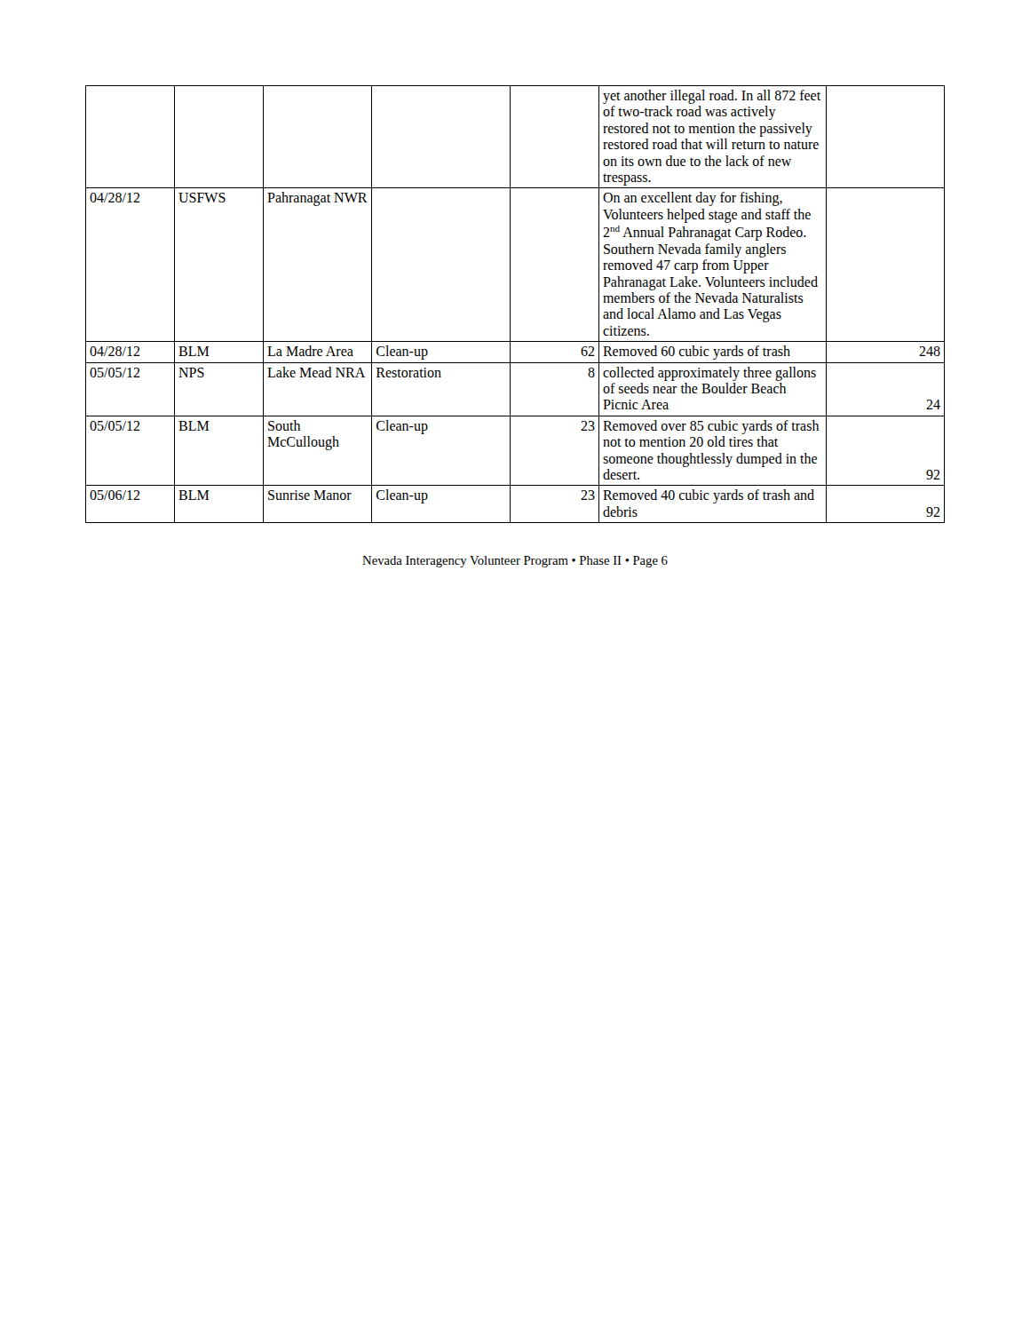| | | | | | yet another illegal road. In all 872 feet of two-track road was actively restored not to mention the passively restored road that will return to nature on its own due to the lack of new trespass. | |
| 04/28/12 | USFWS | Pahranagat NWR | | | On an excellent day for fishing, Volunteers helped stage and staff the 2 nd Annual Pahranagat Carp Rodeo. Southern Nevada family anglers removed 47 carp from Upper Pahranagat Lake. Volunteers included members of the Nevada Naturalists and local Alamo and Las Vegas citizens. | |
| 04/28/12 | BLM | La Madre Area | Clean-up | 62 | Removed 60 cubic yards of trash | 248 |
| 05/05/12 | NPS | Lake Mead NRA | Restoration | 8 | collected approximately three gallons of seeds near the Boulder Beach Picnic Area | 24 |
| 05/05/12 | BLM | South McCullough | Clean-up | 23 | Removed over 85 cubic yards of trash not to mention 20 old tires that someone thoughtlessly dumped in the desert. | 92 |
| 05/06/12 | BLM | Sunrise Manor | Clean-up | 23 | Removed 40 cubic yards of trash and debris | 92 |
Nevada Interagency Volunteer Program • Phase II • Page 6